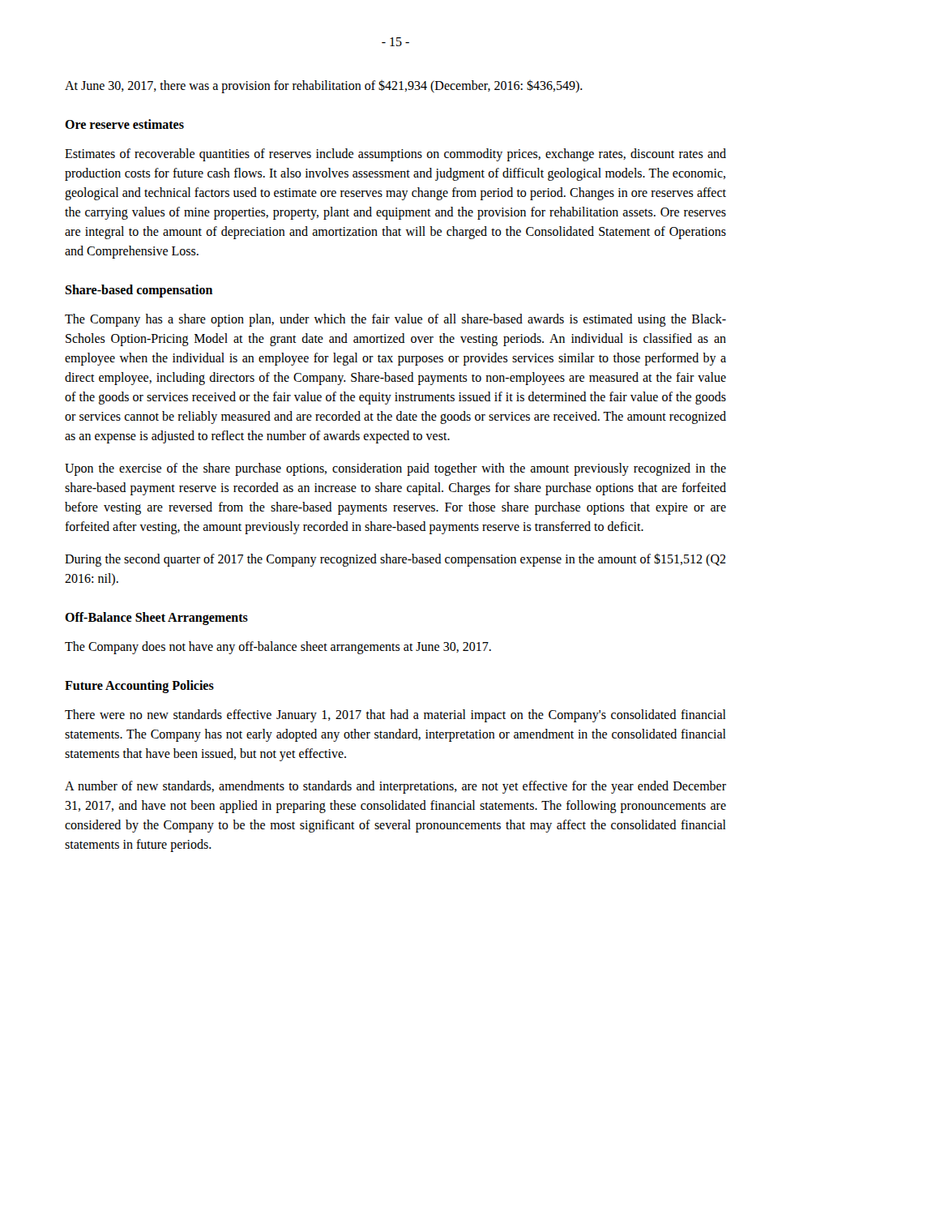- 15 -
At June 30, 2017, there was a provision for rehabilitation of $421,934 (December, 2016: $436,549).
Ore reserve estimates
Estimates of recoverable quantities of reserves include assumptions on commodity prices, exchange rates, discount rates and production costs for future cash flows. It also involves assessment and judgment of difficult geological models. The economic, geological and technical factors used to estimate ore reserves may change from period to period. Changes in ore reserves affect the carrying values of mine properties, property, plant and equipment and the provision for rehabilitation assets. Ore reserves are integral to the amount of depreciation and amortization that will be charged to the Consolidated Statement of Operations and Comprehensive Loss.
Share-based compensation
The Company has a share option plan, under which the fair value of all share-based awards is estimated using the Black-Scholes Option-Pricing Model at the grant date and amortized over the vesting periods. An individual is classified as an employee when the individual is an employee for legal or tax purposes or provides services similar to those performed by a direct employee, including directors of the Company. Share-based payments to non-employees are measured at the fair value of the goods or services received or the fair value of the equity instruments issued if it is determined the fair value of the goods or services cannot be reliably measured and are recorded at the date the goods or services are received. The amount recognized as an expense is adjusted to reflect the number of awards expected to vest.
Upon the exercise of the share purchase options, consideration paid together with the amount previously recognized in the share-based payment reserve is recorded as an increase to share capital. Charges for share purchase options that are forfeited before vesting are reversed from the share-based payments reserves. For those share purchase options that expire or are forfeited after vesting, the amount previously recorded in share-based payments reserve is transferred to deficit.
During the second quarter of 2017 the Company recognized share-based compensation expense in the amount of $151,512 (Q2 2016: nil).
Off-Balance Sheet Arrangements
The Company does not have any off-balance sheet arrangements at June 30, 2017.
Future Accounting Policies
There were no new standards effective January 1, 2017 that had a material impact on the Company's consolidated financial statements. The Company has not early adopted any other standard, interpretation or amendment in the consolidated financial statements that have been issued, but not yet effective.
A number of new standards, amendments to standards and interpretations, are not yet effective for the year ended December 31, 2017, and have not been applied in preparing these consolidated financial statements. The following pronouncements are considered by the Company to be the most significant of several pronouncements that may affect the consolidated financial statements in future periods.